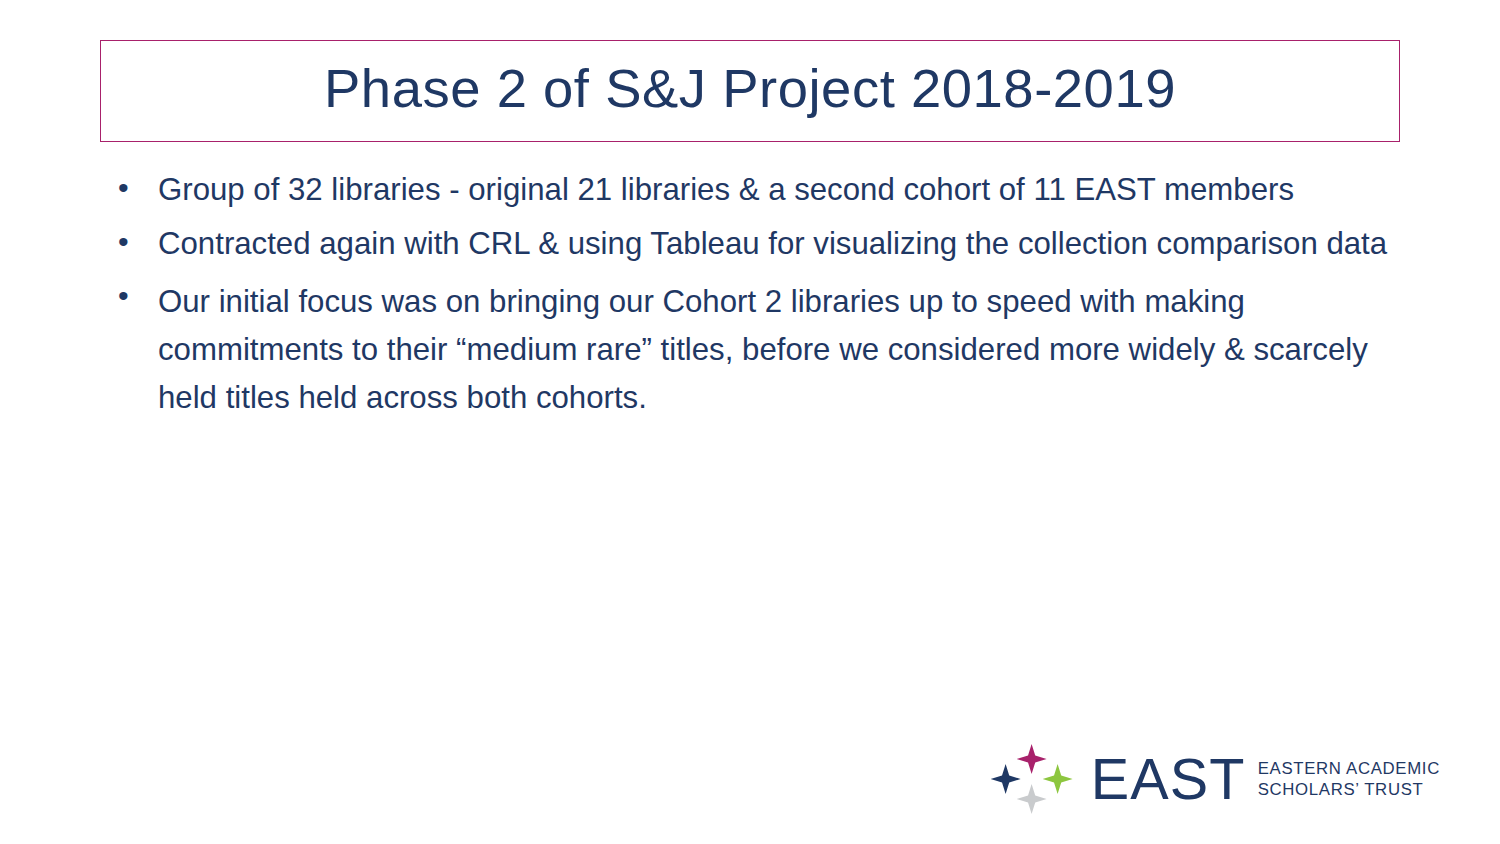Phase 2 of S&J Project 2018-2019
Group of 32 libraries - original 21 libraries & a second cohort of 11 EAST members
Contracted again with CRL & using Tableau for visualizing the collection comparison data
Our initial focus was on bringing our Cohort 2 libraries up to speed with making commitments to their “medium rare” titles, before we considered more widely & scarcely held titles held across both cohorts.
EAST
Eastern Academic
Scholars’ Trust